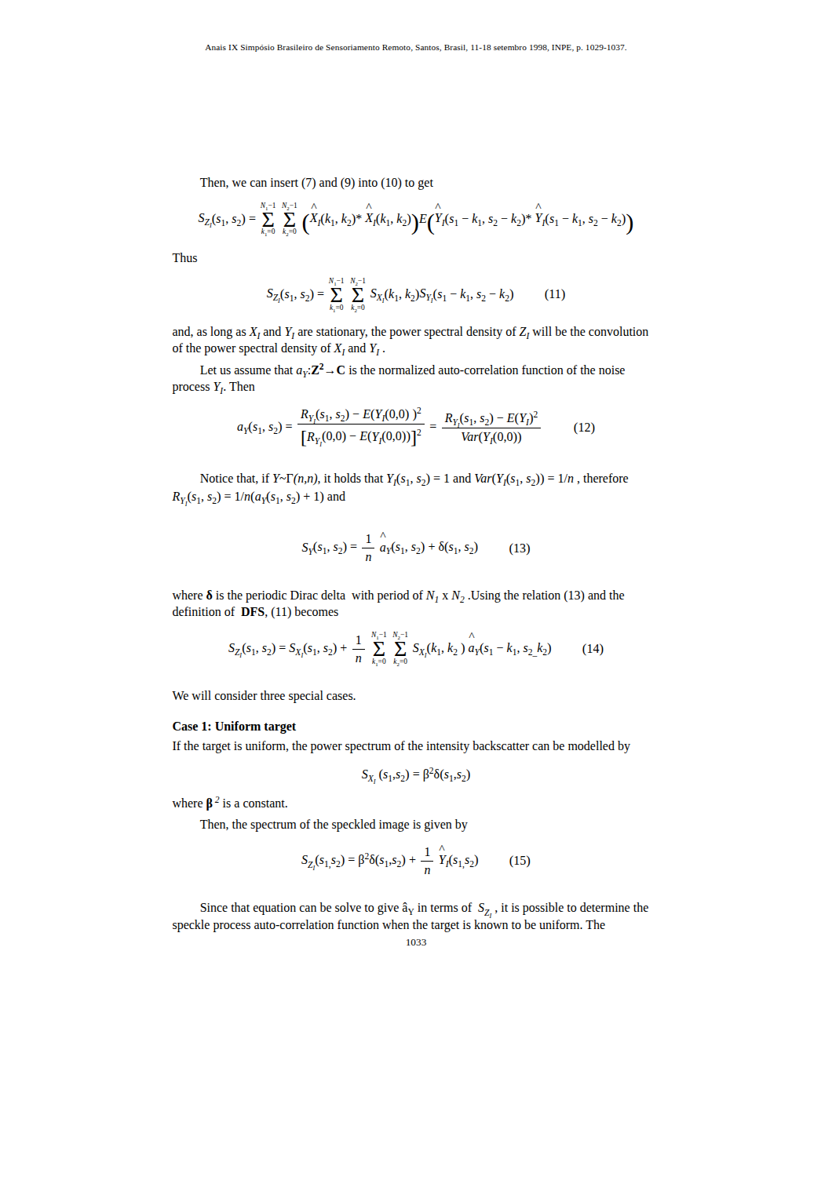Anais IX Simpósio Brasileiro de Sensoriamento Remoto, Santos, Brasil, 11-18 setembro 1998, INPE, p. 1029-1037.
Then, we can insert (7) and (9) into (10) to get
SZI(s1, s2) = N1−1 Σk1=0 N2−1 Σk2=0 (XI(k1, k2)* XI(k1, k2)) E(YI(s1 − k1, s2 − k2)* YI(s1 − k1, s2 − k2))
Thus
SZI(s1, s2) = N1−1 Σk1=0 N2−1 Σk2=0 SXI(k1, k2) SYI(s1 − k1, s2 − k2) (11)
and, as long as XI and YI are stationary, the power spectral density of ZI will be the convolution of the power spectral density of XI and YI .
Let us assume that aY:Z2→C is the normalized auto-correlation function of the noise process YI. Then
aY(s1, s2) = RYI(s1, s2) − E(YI(0,0) )2 [RYI(0,0) − E(YI(0,0))]2 = RYI(s1, s2) − E(YI)2 Var(YI(0,0)) (12)
Notice that, if Y~Γ(n,n), it holds that YI(s1, s2) = 1 and Var(YI(s1, s2)) = 1/n , therefore RYI(s1, s2) = 1/n(aY(s1, s2) + 1) and
SY(s1, s2) = 1 n aY(s1, s2) + δ(s1, s2) (13)
where δ is the periodic Dirac delta with period of N1 x N2 .Using the relation (13) and the definition of DFS, (11) becomes
SZI(s1, s2) = SXI(s1, s2) + 1 n N1−1 Σk1=0 N2−1 Σk2=0 SXI(k1, k2 ) aY(s1 − k1, s2_k2) (14)
We will consider three special cases.
Case 1: Uniform target
If the target is uniform, the power spectrum of the intensity backscatter can be modelled by
SXI (s1,s2) = β2δ(s1,s2)
where β 2 is a constant.
Then, the spectrum of the speckled image is given by
SZI(s1,s2) = β2δ(s1,s2) + 1 n YI(s1,s2) (15)
Since that equation can be solve to give âY in terms of SZI , it is possible to determine the speckle process auto-correlation function when the target is known to be uniform. The
1033